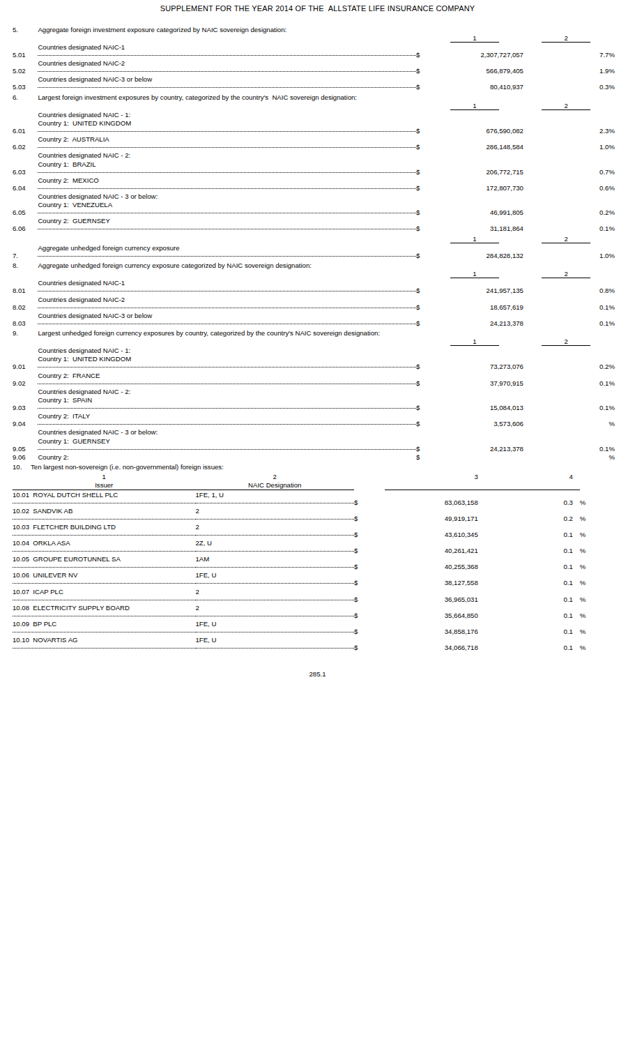SUPPLEMENT FOR THE YEAR 2014 OF THE ALLSTATE LIFE INSURANCE COMPANY
| 5. | Aggregate foreign investment exposure categorized by NAIC sovereign designation: |
| | | | 1 | 2 | |
| 5.01 | Countries designated NAIC-1 | $ | 2,307,727,057 | 7.7 | % |
| 5.02 | Countries designated NAIC-2 | $ | 566,879,405 | 1.9 | % |
| 5.03 | Countries designated NAIC-3 or below | $ | 80,410,937 | 0.3 | % |
| 6. | Largest foreign investment exposures by country, categorized by the country's NAIC sovereign designation: |
| | | | 1 | 2 | |
| | Countries designated NAIC - 1: | | | | |
| 6.01 | Country 1: UNITED KINGDOM | $ | 676,590,082 | 2.3 | % |
| 6.02 | Country 2: AUSTRALIA | $ | 286,148,584 | 1.0 | % |
| | Countries designated NAIC - 2: | | | | |
| 6.03 | Country 1: BRAZIL | $ | 206,772,715 | 0.7 | % |
| 6.04 | Country 2: MEXICO | $ | 172,807,730 | 0.6 | % |
| | Countries designated NAIC - 3 or below: | | | | |
| 6.05 | Country 1: VENEZUELA | $ | 46,991,805 | 0.2 | % |
| 6.06 | Country 2: GUERNSEY | $ | 31,181,864 | 0.1 | % |
| | | | 1 | 2 | |
| 7. | Aggregate unhedged foreign currency exposure | $ | 284,828,132 | 1.0 | % |
| 8. | Aggregate unhedged foreign currency exposure categorized by NAIC sovereign designation: |
| | | | 1 | 2 | |
| 8.01 | Countries designated NAIC-1 | $ | 241,957,135 | 0.8 | % |
| 8.02 | Countries designated NAIC-2 | $ | 18,657,619 | 0.1 | % |
| 8.03 | Countries designated NAIC-3 or below | $ | 24,213,378 | 0.1 | % |
| 9. | Largest unhedged foreign currency exposures by country, categorized by the country's NAIC sovereign designation: |
| | | | 1 | 2 | |
| | Countries designated NAIC - 1: | | | | |
| 9.01 | Country 1: UNITED KINGDOM | $ | 73,273,076 | 0.2 | % |
| 9.02 | Country 2: FRANCE | $ | 37,970,915 | 0.1 | % |
| | Countries designated NAIC - 2: | | | | |
| 9.03 | Country 1: SPAIN | $ | 15,084,013 | 0.1 | % |
| 9.04 | Country 2: ITALY | $ | 3,573,606 | | % |
| | Countries designated NAIC - 3 or below: | | | | |
| 9.05 | Country 1: GUERNSEY | $ | 24,213,378 | 0.1 | % |
| 9.06 | Country 2: | $ | | | % |
| 10. | Ten largest non-sovereign (i.e. non-governmental) foreign issues: |
| 1 | 2 | | 3 | 4 | |
| Issuer | NAIC Designation | | | | |
| 10.01 ROYAL DUTCH SHELL PLC | 1FE, 1, U | $ | 83,063,158 | 0.3 | % |
| 10.02 SANDVIK AB | 2 | $ | 49,919,171 | 0.2 | % |
| 10.03 FLETCHER BUILDING LTD | 2 | $ | 43,610,345 | 0.1 | % |
| 10.04 ORKLA ASA | 2Z, U | $ | 40,261,421 | 0.1 | % |
| 10.05 GROUPE EUROTUNNEL SA | 1AM | $ | 40,255,368 | 0.1 | % |
| 10.06 UNILEVER NV | 1FE, U | $ | 38,127,558 | 0.1 | % |
| 10.07 ICAP PLC | 2 | $ | 36,965,031 | 0.1 | % |
| 10.08 ELECTRICITY SUPPLY BOARD | 2 | $ | 35,664,850 | 0.1 | % |
| 10.09 BP PLC | 1FE, U | $ | 34,858,176 | 0.1 | % |
| 10.10 NOVARTIS AG | 1FE, U | $ | 34,066,718 | 0.1 | % |
285.1